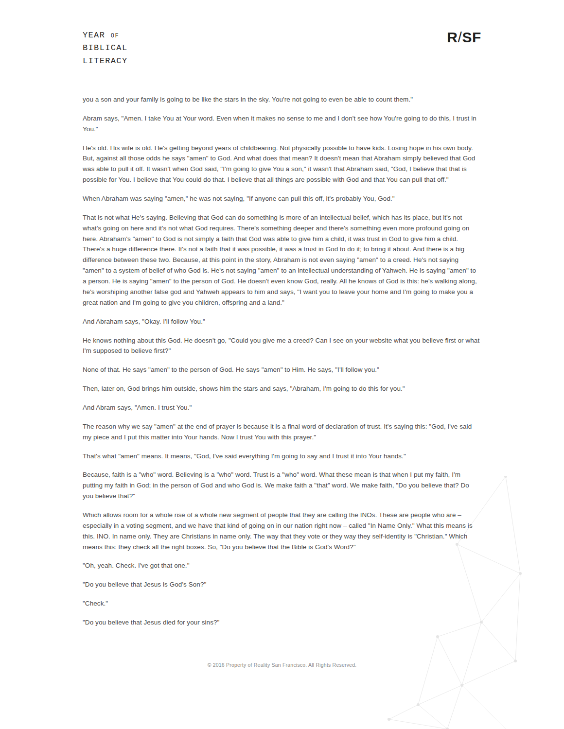YEAR OF
BIBLICAL
LITERACY
R/SF
you a son and your family is going to be like the stars in the sky. You're not going to even be able to count them."
Abram says, "Amen. I take You at Your word. Even when it makes no sense to me and I don't see how You're going to do this, I trust in You."
He's old. His wife is old. He's getting beyond years of childbearing. Not physically possible to have kids. Losing hope in his own body. But, against all those odds he says "amen" to God. And what does that mean? It doesn't mean that Abraham simply believed that God was able to pull it off. It wasn't when God said, "I'm going to give You a son," it wasn't that Abraham said, "God, I believe that that is possible for You. I believe that You could do that. I believe that all things are possible with God and that You can pull that off."
When Abraham was saying "amen," he was not saying, "If anyone can pull this off, it's probably You, God."
That is not what He's saying. Believing that God can do something is more of an intellectual belief, which has its place, but it's not what's going on here and it's not what God requires. There's something deeper and there's something even more profound going on here. Abraham's "amen" to God is not simply a faith that God was able to give him a child, it was trust in God to give him a child. There's a huge difference there. It's not a faith that it was possible, it was a trust in God to do it; to bring it about. And there is a big difference between these two. Because, at this point in the story, Abraham is not even saying "amen" to a creed. He's not saying "amen" to a system of belief of who God is. He's not saying "amen" to an intellectual understanding of Yahweh. He is saying "amen" to a person. He is saying "amen" to the person of God. He doesn't even know God, really. All he knows of God is this: he's walking along, he's worshiping another false god and Yahweh appears to him and says, "I want you to leave your home and I'm going to make you a great nation and I'm going to give you children, offspring and a land."
And Abraham says, "Okay. I'll follow You."
He knows nothing about this God. He doesn't go, "Could you give me a creed? Can I see on your website what you believe first or what I'm supposed to believe first?"
None of that. He says "amen" to the person of God. He says "amen" to Him. He says, "I'll follow you."
Then, later on, God brings him outside, shows him the stars and says, "Abraham, I'm going to do this for you."
And Abram says, "Amen. I trust You."
The reason why we say "amen" at the end of prayer is because it is a final word of declaration of trust. It's saying this: "God, I've said my piece and I put this matter into Your hands. Now I trust You with this prayer."
That's what "amen" means. It means, "God, I've said everything I'm going to say and I trust it into Your hands."
Because, faith is a "who" word. Believing is a "who" word. Trust is a "who" word. What these mean is that when I put my faith, I'm putting my faith in God; in the person of God and who God is. We make faith a "that" word. We make faith, "Do you believe that? Do you believe that?"
Which allows room for a whole rise of a whole new segment of people that they are calling the INOs. These are people who are – especially in a voting segment, and we have that kind of going on in our nation right now – called "In Name Only." What this means is this. INO. In name only. They are Christians in name only. The way that they vote or they way they self-identity is "Christian." Which means this: they check all the right boxes. So, "Do you believe that the Bible is God's Word?"
"Oh, yeah. Check. I've got that one."
"Do you believe that Jesus is God's Son?"
"Check."
"Do you believe that Jesus died for your sins?"
© 2016 Property of Reality San Francisco. All Rights Reserved.